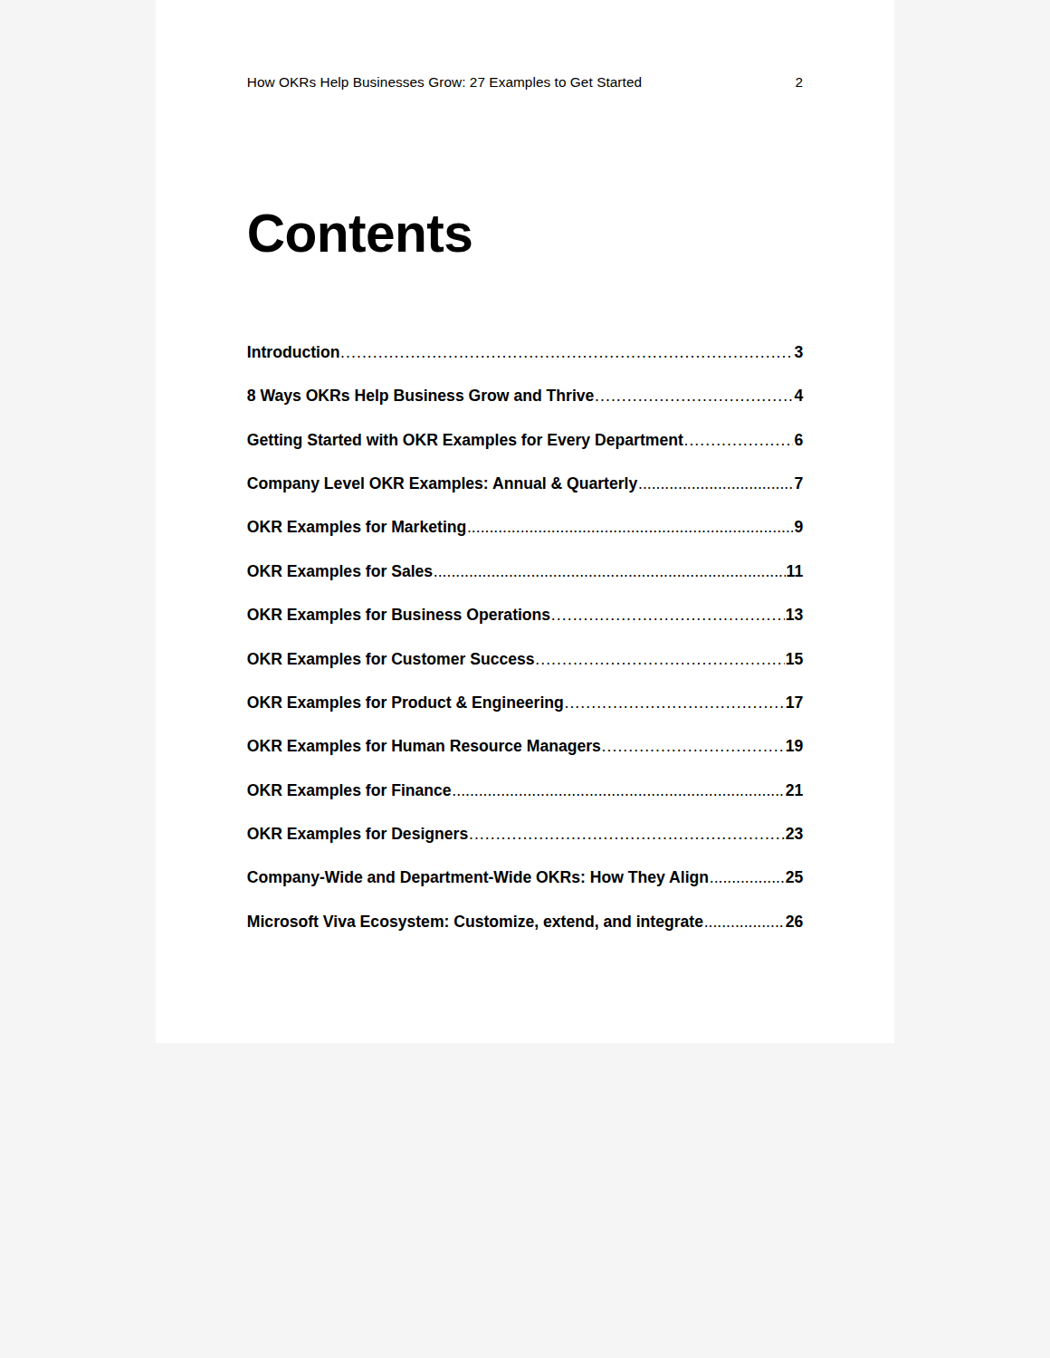How OKRs Help Businesses Grow: 27 Examples to Get Started 2
Contents
Introduction 3
8 Ways OKRs Help Business Grow and Thrive 4
Getting Started with OKR Examples for Every Department 6
Company Level OKR Examples: Annual & Quarterly 7
OKR Examples for Marketing 9
OKR Examples for Sales 11
OKR Examples for Business Operations 13
OKR Examples for Customer Success 15
OKR Examples for Product & Engineering 17
OKR Examples for Human Resource Managers 19
OKR Examples for Finance 21
OKR Examples for Designers 23
Company-Wide and Department-Wide OKRs: How They Align 25
Microsoft Viva Ecosystem: Customize, extend, and integrate 26